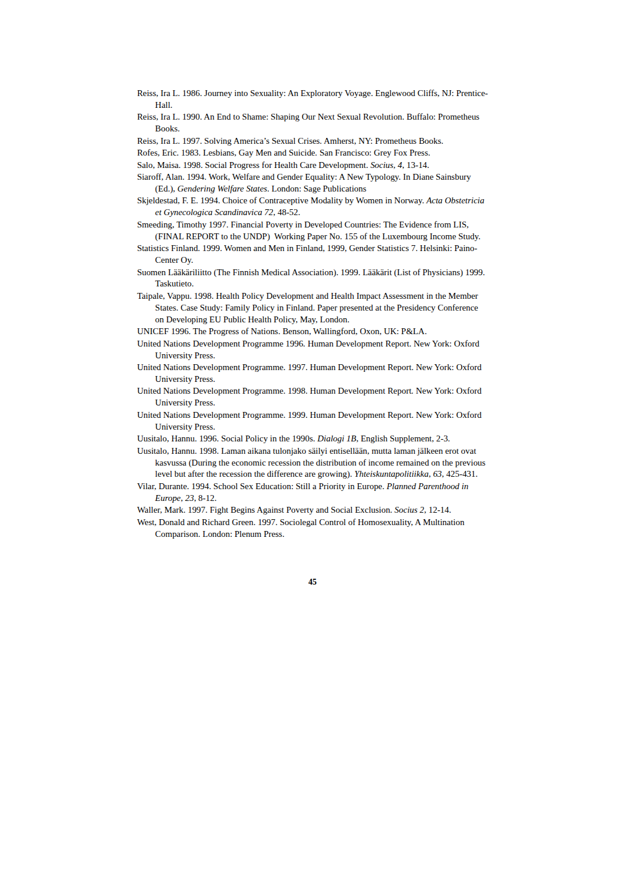Reiss, Ira L. 1986. Journey into Sexuality: An Exploratory Voyage. Englewood Cliffs, NJ: Prentice-Hall.
Reiss, Ira L. 1990. An End to Shame: Shaping Our Next Sexual Revolution. Buffalo: Prometheus Books.
Reiss, Ira L. 1997. Solving America’s Sexual Crises. Amherst, NY: Prometheus Books.
Rofes, Eric. 1983. Lesbians, Gay Men and Suicide. San Francisco: Grey Fox Press.
Salo, Maisa. 1998. Social Progress for Health Care Development. Socius, 4, 13-14.
Siaroff, Alan. 1994. Work, Welfare and Gender Equality: A New Typology. In Diane Sainsbury (Ed.), Gendering Welfare States. London: Sage Publications
Skjeldestad, F. E. 1994. Choice of Contraceptive Modality by Women in Norway. Acta Obstetricia et Gynecologica Scandinavica 72, 48-52.
Smeeding, Timothy 1997. Financial Poverty in Developed Countries: The Evidence from LIS, (FINAL REPORT to the UNDP) Working Paper No. 155 of the Luxembourg Income Study.
Statistics Finland. 1999. Women and Men in Finland, 1999, Gender Statistics 7. Helsinki: Paino-Center Oy.
Suomen Lääkäriliitto (The Finnish Medical Association). 1999. Lääkärit (List of Physicians) 1999. Taskutieto.
Taipale, Vappu. 1998. Health Policy Development and Health Impact Assessment in the Member States. Case Study: Family Policy in Finland. Paper presented at the Presidency Conference on Developing EU Public Health Policy, May, London.
UNICEF 1996. The Progress of Nations. Benson, Wallingford, Oxon, UK: P&LA.
United Nations Development Programme 1996. Human Development Report. New York: Oxford University Press.
United Nations Development Programme. 1997. Human Development Report. New York: Oxford University Press.
United Nations Development Programme. 1998. Human Development Report. New York: Oxford University Press.
United Nations Development Programme. 1999. Human Development Report. New York: Oxford University Press.
Uusitalo, Hannu. 1996. Social Policy in the 1990s. Dialogi 1B, English Supplement, 2-3.
Uusitalo, Hannu. 1998. Laman aikana tulonjako säilyi entisellään, mutta laman jälkeen erot ovat kasvussa (During the economic recession the distribution of income remained on the previous level but after the recession the difference are growing). Yhteiskuntapolitiikka, 63, 425-431.
Vilar, Durante. 1994. School Sex Education: Still a Priority in Europe. Planned Parenthood in Europe, 23, 8-12.
Waller, Mark. 1997. Fight Begins Against Poverty and Social Exclusion. Socius 2, 12-14.
West, Donald and Richard Green. 1997. Sociolegal Control of Homosexuality, A Multination Comparison. London: Plenum Press.
45